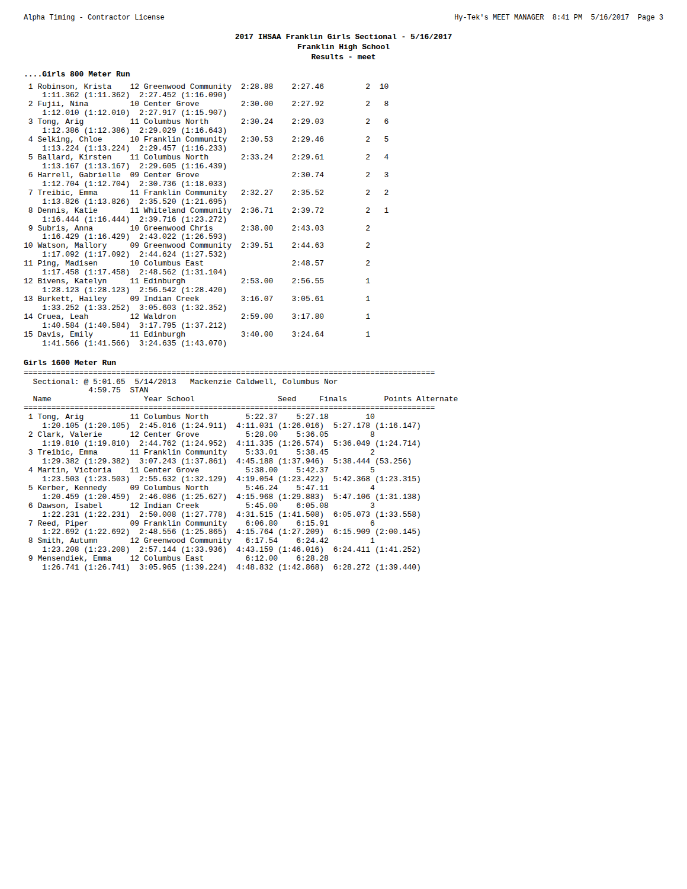Alpha Timing - Contractor License Hy-Tek's MEET MANAGER 8:41 PM 5/16/2017 Page 3
2017 IHSAA Franklin Girls Sectional - 5/16/2017
Franklin High School
Results - meet
....Girls 800 Meter Run
 1 Robinson, Krista    12 Greenwood Community  2:28.88    2:27.46         2  10
    1:11.362 (1:11.362)  2:27.452 (1:16.090)
 2 Fujii, Nina         10 Center Grove         2:30.00    2:27.92         2   8
    1:12.010 (1:12.010)  2:27.917 (1:15.907)
 3 Tong, Arig          11 Columbus North       2:30.24    2:29.03         2   6
    1:12.386 (1:12.386)  2:29.029 (1:16.643)
 4 Selking, Chloe      10 Franklin Community   2:30.53    2:29.46         2   5
    1:13.224 (1:13.224)  2:29.457 (1:16.233)
 5 Ballard, Kirsten    11 Columbus North       2:33.24    2:29.61         2   4
    1:13.167 (1:13.167)  2:29.605 (1:16.439)
 6 Harrell, Gabrielle  09 Center Grove                    2:30.74         2   3
    1:12.704 (1:12.704)  2:30.736 (1:18.033)
 7 Treibic, Emma       11 Franklin Community   2:32.27    2:35.52         2   2
    1:13.826 (1:13.826)  2:35.520 (1:21.695)
 8 Dennis, Katie       11 Whiteland Community  2:36.71    2:39.72         2   1
    1:16.444 (1:16.444)  2:39.716 (1:23.272)
 9 Subris, Anna        10 Greenwood Chris      2:38.00    2:43.03         2
    1:16.429 (1:16.429)  2:43.022 (1:26.593)
10 Watson, Mallory     09 Greenwood Community  2:39.51    2:44.63         2
    1:17.092 (1:17.092)  2:44.624 (1:27.532)
11 Ping, Madisen       10 Columbus East                   2:48.57         2
    1:17.458 (1:17.458)  2:48.562 (1:31.104)
12 Bivens, Katelyn     11 Edinburgh            2:53.00    2:56.55         1
    1:28.123 (1:28.123)  2:56.542 (1:28.420)
13 Burkett, Hailey     09 Indian Creek         3:16.07    3:05.61         1
    1:33.252 (1:33.252)  3:05.603 (1:32.352)
14 Cruea, Leah         12 Waldron              2:59.00    3:17.80         1
    1:40.584 (1:40.584)  3:17.795 (1:37.212)
15 Davis, Emily        11 Edinburgh            3:40.00    3:24.64         1
    1:41.566 (1:41.566)  3:24.635 (1:43.070)
Girls 1600 Meter Run
=========================================================================================
  Sectional: @ 5:01.65  5/14/2013   Mackenzie Caldwell, Columbus Nor
              4:59.75  STAN
  Name                    Year School                  Seed     Finals        Points Alternate
=========================================================================================
 1 Tong, Arig          11 Columbus North        5:22.37    5:27.18        10
    1:20.105 (1:20.105)  2:45.016 (1:24.911)  4:11.031 (1:26.016)  5:27.178 (1:16.147)
 2 Clark, Valerie      12 Center Grove          5:28.00    5:36.05         8
    1:19.810 (1:19.810)  2:44.762 (1:24.952)  4:11.335 (1:26.574)  5:36.049 (1:24.714)
 3 Treibic, Emma       11 Franklin Community    5:33.01    5:38.45         2
    1:29.382 (1:29.382)  3:07.243 (1:37.861)  4:45.188 (1:37.946)  5:38.444 (53.256)
 4 Martin, Victoria    11 Center Grove          5:38.00    5:42.37         5
    1:23.503 (1:23.503)  2:55.632 (1:32.129)  4:19.054 (1:23.422)  5:42.368 (1:23.315)
 5 Kerber, Kennedy     09 Columbus North        5:46.24    5:47.11         4
    1:20.459 (1:20.459)  2:46.086 (1:25.627)  4:15.968 (1:29.883)  5:47.106 (1:31.138)
 6 Dawson, Isabel      12 Indian Creek          5:45.00    6:05.08         3
    1:22.231 (1:22.231)  2:50.008 (1:27.778)  4:31.515 (1:41.508)  6:05.073 (1:33.558)
 7 Reed, Piper         09 Franklin Community    6:06.80    6:15.91         6
    1:22.692 (1:22.692)  2:48.556 (1:25.865)  4:15.764 (1:27.209)  6:15.909 (2:00.145)
 8 Smith, Autumn       12 Greenwood Community   6:17.54    6:24.42         1
    1:23.208 (1:23.208)  2:57.144 (1:33.936)  4:43.159 (1:46.016)  6:24.411 (1:41.252)
 9 Mensendiek, Emma    12 Columbus East         6:12.00    6:28.28
    1:26.741 (1:26.741)  3:05.965 (1:39.224)  4:48.832 (1:42.868)  6:28.272 (1:39.440)